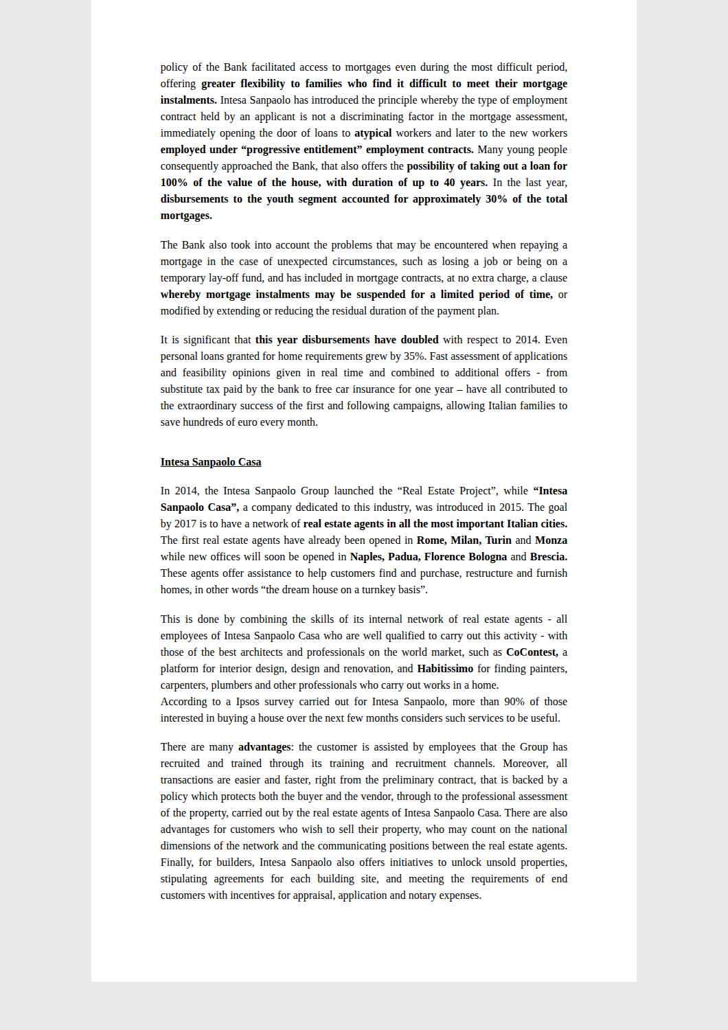policy of the Bank facilitated access to mortgages even during the most difficult period, offering greater flexibility to families who find it difficult to meet their mortgage instalments. Intesa Sanpaolo has introduced the principle whereby the type of employment contract held by an applicant is not a discriminating factor in the mortgage assessment, immediately opening the door of loans to atypical workers and later to the new workers employed under “progressive entitlement” employment contracts. Many young people consequently approached the Bank, that also offers the possibility of taking out a loan for 100% of the value of the house, with duration of up to 40 years. In the last year, disbursements to the youth segment accounted for approximately 30% of the total mortgages.
The Bank also took into account the problems that may be encountered when repaying a mortgage in the case of unexpected circumstances, such as losing a job or being on a temporary lay-off fund, and has included in mortgage contracts, at no extra charge, a clause whereby mortgage instalments may be suspended for a limited period of time, or modified by extending or reducing the residual duration of the payment plan.
It is significant that this year disbursements have doubled with respect to 2014. Even personal loans granted for home requirements grew by 35%. Fast assessment of applications and feasibility opinions given in real time and combined to additional offers - from substitute tax paid by the bank to free car insurance for one year – have all contributed to the extraordinary success of the first and following campaigns, allowing Italian families to save hundreds of euro every month.
Intesa Sanpaolo Casa
In 2014, the Intesa Sanpaolo Group launched the “Real Estate Project”, while “Intesa Sanpaolo Casa”, a company dedicated to this industry, was introduced in 2015. The goal by 2017 is to have a network of real estate agents in all the most important Italian cities. The first real estate agents have already been opened in Rome, Milan, Turin and Monza while new offices will soon be opened in Naples, Padua, Florence Bologna and Brescia. These agents offer assistance to help customers find and purchase, restructure and furnish homes, in other words “the dream house on a turnkey basis”.
This is done by combining the skills of its internal network of real estate agents - all employees of Intesa Sanpaolo Casa who are well qualified to carry out this activity - with those of the best architects and professionals on the world market, such as CoContest, a platform for interior design, design and renovation, and Habitissimo for finding painters, carpenters, plumbers and other professionals who carry out works in a home.
According to a Ipsos survey carried out for Intesa Sanpaolo, more than 90% of those interested in buying a house over the next few months considers such services to be useful.
There are many advantages: the customer is assisted by employees that the Group has recruited and trained through its training and recruitment channels. Moreover, all transactions are easier and faster, right from the preliminary contract, that is backed by a policy which protects both the buyer and the vendor, through to the professional assessment of the property, carried out by the real estate agents of Intesa Sanpaolo Casa. There are also advantages for customers who wish to sell their property, who may count on the national dimensions of the network and the communicating positions between the real estate agents. Finally, for builders, Intesa Sanpaolo also offers initiatives to unlock unsold properties, stipulating agreements for each building site, and meeting the requirements of end customers with incentives for appraisal, application and notary expenses.